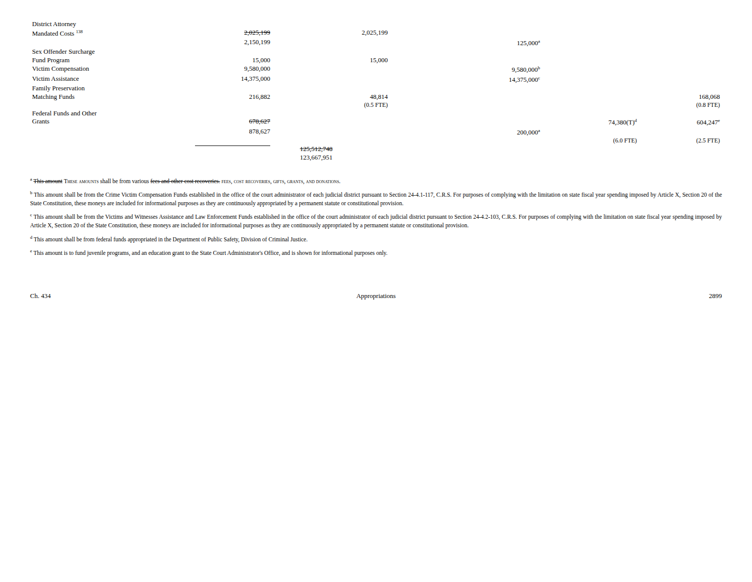| District Attorney | | | | | | | | |
| Mandated Costs 138 | 2,025,199 | | 2,025,199 | | | | | |
| | 2,150,199 | | | | 125,000 a | | | |
| Sex Offender Surcharge | | | | | | | | |
| Fund Program | 15,000 | | 15,000 | | | | | |
| Victim Compensation | 9,580,000 | | | | 9,580,000 b | | | |
| Victim Assistance | 14,375,000 | | | | 14,375,000 c | | | |
| Family Preservation | | | | | | | | |
| Matching Funds | 216,882 | | 48,814 | | | | | 168,068 |
| | | | (0.5 FTE) | | | | | (0.8 FTE) |
| Federal Funds and Other | | | | | | | | |
| Grants | 678,627 | | | | | | 74,380(T) d | 604,247 e |
| | 878,627 | | | | 200,000 a | | | |
| | | | | | | | (6.0 FTE) | (2.5 FTE) |
| | | | 125,512,748 | | | | | |
| | | | 123,667,951 | | | | | |
a This amount These amounts shall be from various fees and other cost recoveries. fees, cost recoveries, gifts, grants, and donations.
b This amount shall be from the Crime Victim Compensation Funds established in the office of the court administrator of each judicial district pursuant to Section 24-4.1-117, C.R.S. For purposes of complying with the limitation on state fiscal year spending imposed by Article X, Section 20 of the State Constitution, these moneys are included for informational purposes as they are continuously appropriated by a permanent statute or constitutional provision.
c This amount shall be from the Victims and Witnesses Assistance and Law Enforcement Funds established in the office of the court administrator of each judicial district pursuant to Section 24-4.2-103, C.R.S. For purposes of complying with the limitation on state fiscal year spending imposed by Article X, Section 20 of the State Constitution, these moneys are included for informational purposes as they are continuously appropriated by a permanent statute or constitutional provision.
d This amount shall be from federal funds appropriated in the Department of Public Safety, Division of Criminal Justice.
e This amount is to fund juvenile programs, and an education grant to the State Court Administrator's Office, and is shown for informational purposes only.
Ch. 434
Appropriations
2899